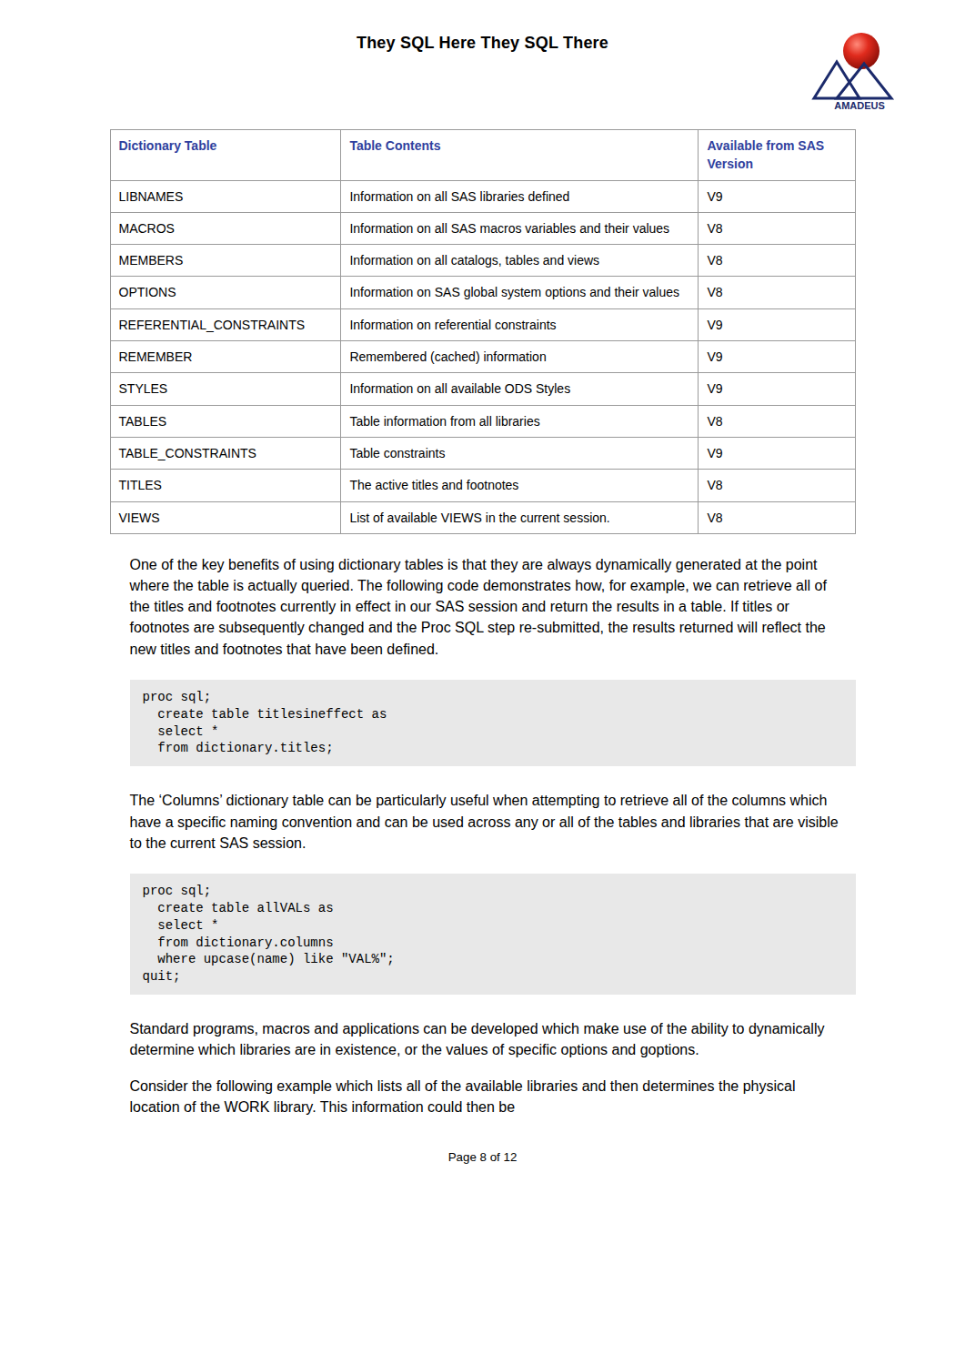They SQL Here They SQL There
AMADEUS
| Dictionary Table | Table Contents | Available from SAS Version |
| --- | --- | --- |
| LIBNAMES | Information on all SAS libraries defined | V9 |
| MACROS | Information on all SAS macros variables and their values | V8 |
| MEMBERS | Information on all catalogs, tables and views | V8 |
| OPTIONS | Information on SAS global system options and their values | V8 |
| REFERENTIAL_CONSTRAINTS | Information on referential constraints | V9 |
| REMEMBER | Remembered (cached) information | V9 |
| STYLES | Information on all available ODS Styles | V9 |
| TABLES | Table information from all libraries | V8 |
| TABLE_CONSTRAINTS | Table constraints | V9 |
| TITLES | The active titles and footnotes | V8 |
| VIEWS | List of available VIEWS in the current session. | V8 |
One of the key benefits of using dictionary tables is that they are always dynamically generated at the point where the table is actually queried. The following code demonstrates how, for example, we can retrieve all of the titles and footnotes currently in effect in our SAS session and return the results in a table. If titles or footnotes are subsequently changed and the Proc SQL step re-submitted, the results returned will reflect the new titles and footnotes that have been defined.
proc sql;
  create table titlesineffect as
  select *
  from dictionary.titles;
The ‘Columns’ dictionary table can be particularly useful when attempting to retrieve all of the columns which have a specific naming convention and can be used across any or all of the tables and libraries that are visible to the current SAS session.
proc sql;
  create table allVALs as
  select *
  from dictionary.columns
  where upcase(name) like "VAL%";
quit;
Standard programs, macros and applications can be developed which make use of the ability to dynamically determine which libraries are in existence, or the values of specific options and goptions.
Consider the following example which lists all of the available libraries and then determines the physical location of the WORK library. This information could then be
Page 8 of 12